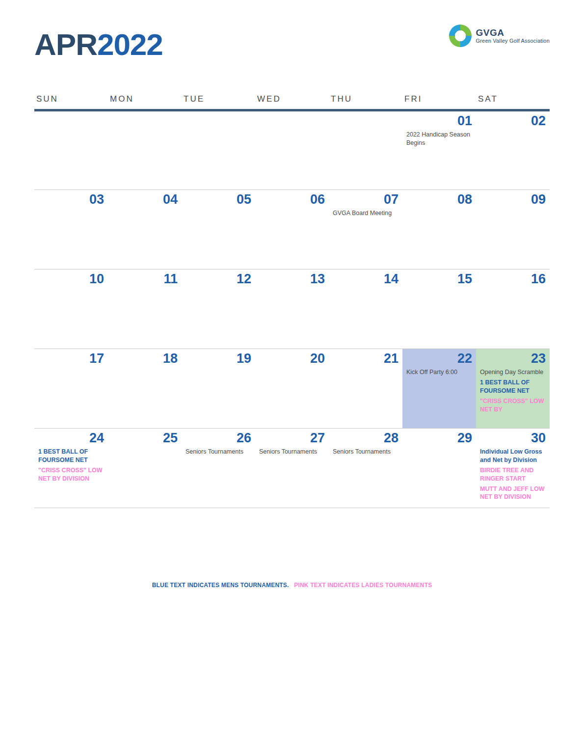APR2022
GVGA
Green Valley Golf Association
| SUN | MON | TUE | WED | THU | FRI | SAT |
| --- | --- | --- | --- | --- | --- | --- |
| | | | | | 01 2022 Handicap Season Begins | 02 |
| 03 | 04 | 05 | 06 | 07 GVGA Board Meeting | 08 | 09 |
| 10 | 11 | 12 | 13 | 14 | 15 | 16 |
| 17 | 18 | 19 | 20 | 21 | 22 Kick Off Party 6:00 | 23 Opening Day Scramble 1 BEST BALL OF FOURSOME NET "CRISS CROSS" LOW NET BY |
| 24 1 BEST BALL OF FOURSOME NET "CRISS CROSS" LOW NET BY DIVISION | 25 | 26 Seniors Tournaments | 27 Seniors Tournaments | 28 Seniors Tournaments | 29 | 30 Individual Low Gross and Net by Division BIRDIE TREE AND RINGER START MUTT AND JEFF LOW NET BY DIVISION |
BLUE TEXT INDICATES MENS TOURNAMENTS. PINK TEXT INDICATES LADIES TOURNAMENTS